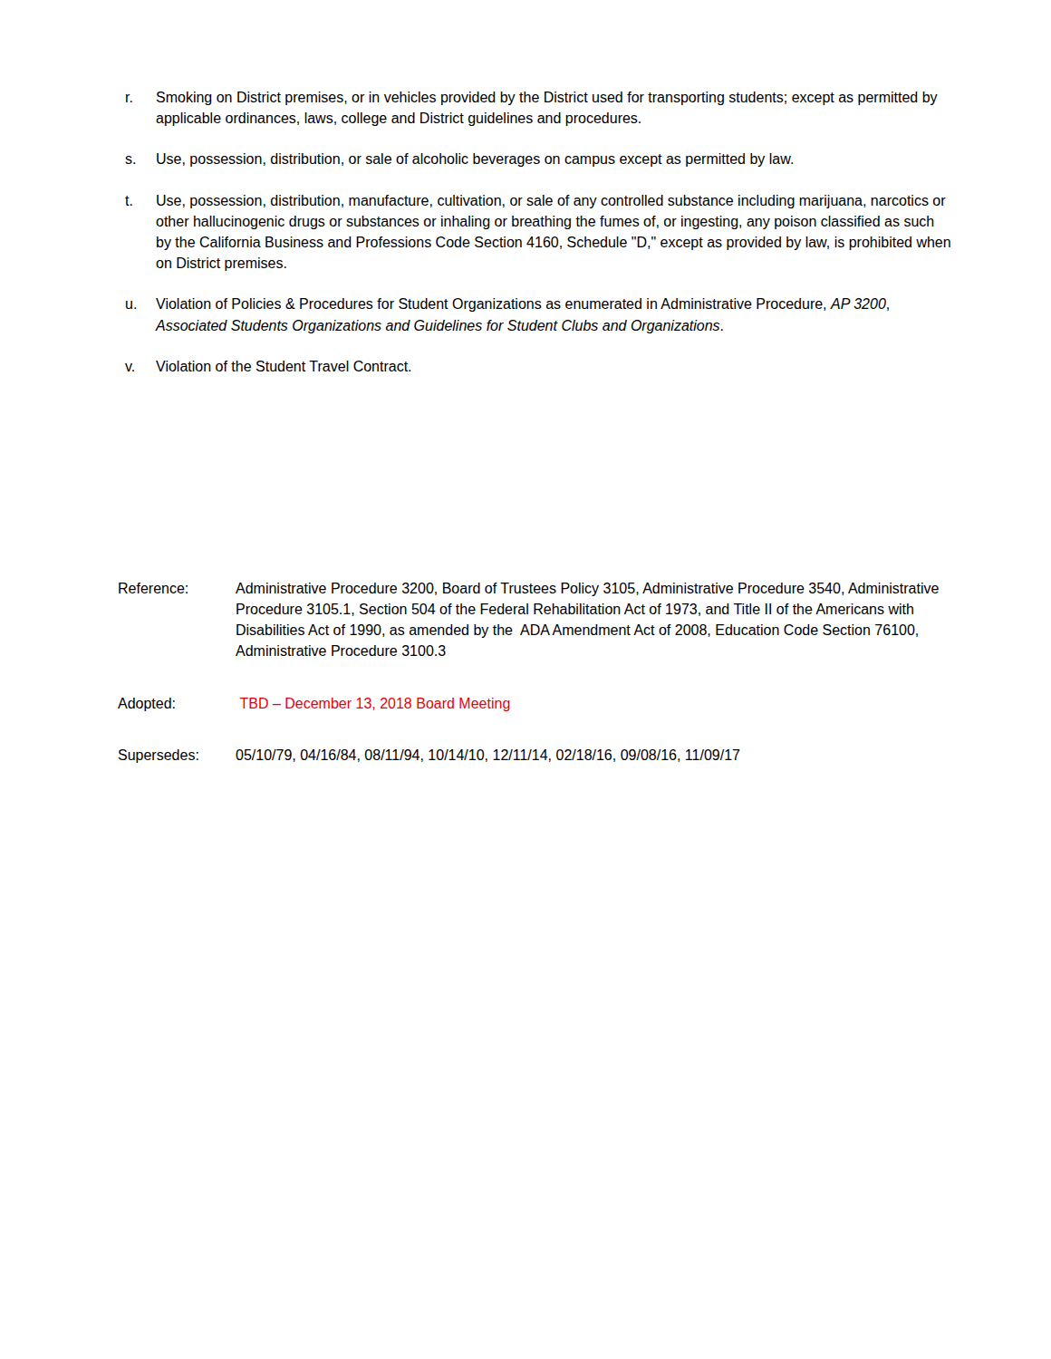r. Smoking on District premises, or in vehicles provided by the District used for transporting students; except as permitted by applicable ordinances, laws, college and District guidelines and procedures.
s. Use, possession, distribution, or sale of alcoholic beverages on campus except as permitted by law.
t. Use, possession, distribution, manufacture, cultivation, or sale of any controlled substance including marijuana, narcotics or other hallucinogenic drugs or substances or inhaling or breathing the fumes of, or ingesting, any poison classified as such by the California Business and Professions Code Section 4160, Schedule "D," except as provided by law, is prohibited when on District premises.
u. Violation of Policies & Procedures for Student Organizations as enumerated in Administrative Procedure, AP 3200, Associated Students Organizations and Guidelines for Student Clubs and Organizations.
v. Violation of the Student Travel Contract.
| Reference: | Administrative Procedure 3200, Board of Trustees Policy 3105, Administrative Procedure 3540, Administrative Procedure 3105.1, Section 504 of the Federal Rehabilitation Act of 1973, and Title II of the Americans with Disabilities Act of 1990, as amended by the ADA Amendment Act of 2008, Education Code Section 76100, Administrative Procedure 3100.3 |
| Adopted: | TBD – December 13, 2018 Board Meeting |
| Supersedes: | 05/10/79, 04/16/84, 08/11/94, 10/14/10, 12/11/14, 02/18/16, 09/08/16, 11/09/17 |